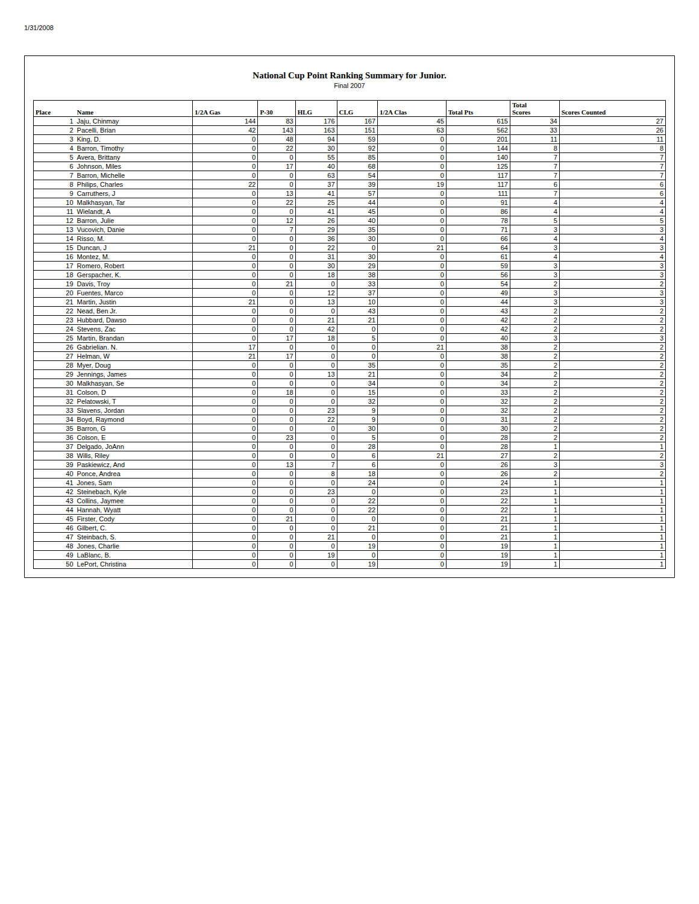1/31/2008
National Cup Point Ranking Summary for Junior.
Final 2007
| Place | Name | 1/2A Gas | P-30 | HLG | CLG | 1/2A Clas | Total Pts | Total Scores | Scores Counted |
| --- | --- | --- | --- | --- | --- | --- | --- | --- | --- |
| 1 | Jaju, Chinmay | 144 | 83 | 176 | 167 | 45 | 615 | 34 | 27 |
| 2 | Pacelli, Brian | 42 | 143 | 163 | 151 | 63 | 562 | 33 | 26 |
| 3 | King, D. | 0 | 48 | 94 | 59 | 0 | 201 | 11 | 11 |
| 4 | Barron, Timothy | 0 | 22 | 30 | 92 | 0 | 144 | 8 | 8 |
| 5 | Avera, Brittany | 0 | 0 | 55 | 85 | 0 | 140 | 7 | 7 |
| 6 | Johnson, Miles | 0 | 17 | 40 | 68 | 0 | 125 | 7 | 7 |
| 7 | Barron, Michelle | 0 | 0 | 63 | 54 | 0 | 117 | 7 | 7 |
| 8 | Philips, Charles | 22 | 0 | 37 | 39 | 19 | 117 | 6 | 6 |
| 9 | Carruthers, J | 0 | 13 | 41 | 57 | 0 | 111 | 7 | 6 |
| 10 | Malkhasyan, Tar | 0 | 22 | 25 | 44 | 0 | 91 | 4 | 4 |
| 11 | Wielandt, A | 0 | 0 | 41 | 45 | 0 | 86 | 4 | 4 |
| 12 | Barron, Julie | 0 | 12 | 26 | 40 | 0 | 78 | 5 | 5 |
| 13 | Vucovich, Danie | 0 | 7 | 29 | 35 | 0 | 71 | 3 | 3 |
| 14 | Risso, M. | 0 | 0 | 36 | 30 | 0 | 66 | 4 | 4 |
| 15 | Duncan, J | 21 | 0 | 22 | 0 | 21 | 64 | 3 | 3 |
| 16 | Montez, M. | 0 | 0 | 31 | 30 | 0 | 61 | 4 | 4 |
| 17 | Romero, Robert | 0 | 0 | 30 | 29 | 0 | 59 | 3 | 3 |
| 18 | Gerspacher, K. | 0 | 0 | 18 | 38 | 0 | 56 | 3 | 3 |
| 19 | Davis, Troy | 0 | 21 | 0 | 33 | 0 | 54 | 2 | 2 |
| 20 | Fuentes, Marco | 0 | 0 | 12 | 37 | 0 | 49 | 3 | 3 |
| 21 | Martin, Justin | 21 | 0 | 13 | 10 | 0 | 44 | 3 | 3 |
| 22 | Nead, Ben Jr. | 0 | 0 | 0 | 43 | 0 | 43 | 2 | 2 |
| 23 | Hubbard, Dawso | 0 | 0 | 21 | 21 | 0 | 42 | 2 | 2 |
| 24 | Stevens, Zac | 0 | 0 | 42 | 0 | 0 | 42 | 2 | 2 |
| 25 | Martin, Brandan | 0 | 17 | 18 | 5 | 0 | 40 | 3 | 3 |
| 26 | Gabrielian. N. | 17 | 0 | 0 | 0 | 21 | 38 | 2 | 2 |
| 27 | Helman, W | 21 | 17 | 0 | 0 | 0 | 38 | 2 | 2 |
| 28 | Myer, Doug | 0 | 0 | 0 | 35 | 0 | 35 | 2 | 2 |
| 29 | Jennings, James | 0 | 0 | 13 | 21 | 0 | 34 | 2 | 2 |
| 30 | Malkhasyan, Se | 0 | 0 | 0 | 34 | 0 | 34 | 2 | 2 |
| 31 | Colson, D | 0 | 18 | 0 | 15 | 0 | 33 | 2 | 2 |
| 32 | Pelatowski, T | 0 | 0 | 0 | 32 | 0 | 32 | 2 | 2 |
| 33 | Slavens, Jordan | 0 | 0 | 23 | 9 | 0 | 32 | 2 | 2 |
| 34 | Boyd, Raymond | 0 | 0 | 22 | 9 | 0 | 31 | 2 | 2 |
| 35 | Barron, G | 0 | 0 | 0 | 30 | 0 | 30 | 2 | 2 |
| 36 | Colson, E | 0 | 23 | 0 | 5 | 0 | 28 | 2 | 2 |
| 37 | Delgado, JoAnn | 0 | 0 | 0 | 28 | 0 | 28 | 1 | 1 |
| 38 | Wills, Riley | 0 | 0 | 0 | 6 | 21 | 27 | 2 | 2 |
| 39 | Paskiewicz, And | 0 | 13 | 7 | 6 | 0 | 26 | 3 | 3 |
| 40 | Ponce, Andrea | 0 | 0 | 8 | 18 | 0 | 26 | 2 | 2 |
| 41 | Jones, Sam | 0 | 0 | 0 | 24 | 0 | 24 | 1 | 1 |
| 42 | Steinebach, Kyle | 0 | 0 | 23 | 0 | 0 | 23 | 1 | 1 |
| 43 | Collins, Jaymee | 0 | 0 | 0 | 22 | 0 | 22 | 1 | 1 |
| 44 | Hannah, Wyatt | 0 | 0 | 0 | 22 | 0 | 22 | 1 | 1 |
| 45 | Firster, Cody | 0 | 21 | 0 | 0 | 0 | 21 | 1 | 1 |
| 46 | Gilbert, C. | 0 | 0 | 0 | 21 | 0 | 21 | 1 | 1 |
| 47 | Steinbach, S. | 0 | 0 | 21 | 0 | 0 | 21 | 1 | 1 |
| 48 | Jones, Charlie | 0 | 0 | 0 | 19 | 0 | 19 | 1 | 1 |
| 49 | LaBlanc, B. | 0 | 0 | 19 | 0 | 0 | 19 | 1 | 1 |
| 50 | LePort, Christina | 0 | 0 | 0 | 19 | 0 | 19 | 1 | 1 |